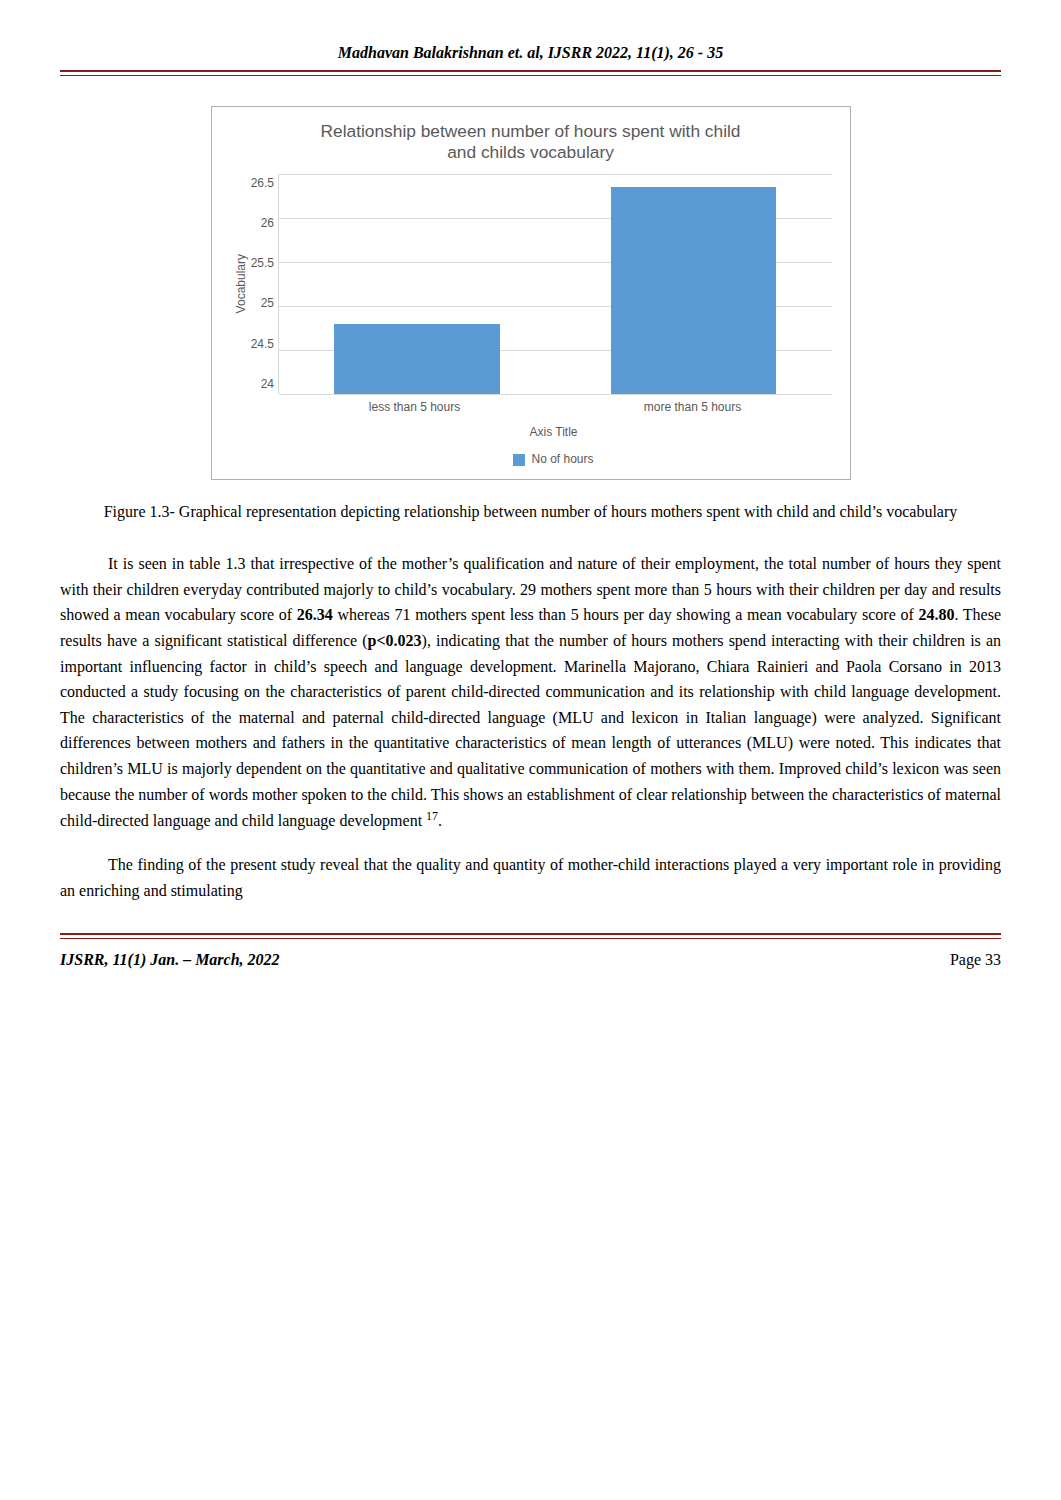Madhavan Balakrishnan et. al, IJSRR 2022, 11(1), 26 - 35
Relationship between number of hours spent with child
and childs vocabulary
Vocabulary
26.5
26
25.5
25
24.5
24
less than 5 hours more than 5 hours
Axis Title
No of hours
Figure 1.3- Graphical representation depicting relationship between number of hours mothers spent with child and child’s vocabulary
It is seen in table 1.3 that irrespective of the mother’s qualification and nature of their employment, the total number of hours they spent with their children everyday contributed majorly to child’s vocabulary. 29 mothers spent more than 5 hours with their children per day and results showed a mean vocabulary score of 26.34 whereas 71 mothers spent less than 5 hours per day showing a mean vocabulary score of 24.80. These results have a significant statistical difference (p<0.023), indicating that the number of hours mothers spend interacting with their children is an important influencing factor in child’s speech and language development. Marinella Majorano, Chiara Rainieri and Paola Corsano in 2013 conducted a study focusing on the characteristics of parent child-directed communication and its relationship with child language development. The characteristics of the maternal and paternal child-directed language (MLU and lexicon in Italian language) were analyzed. Significant differences between mothers and fathers in the quantitative characteristics of mean length of utterances (MLU) were noted. This indicates that children’s MLU is majorly dependent on the quantitative and qualitative communication of mothers with them. Improved child’s lexicon was seen because the number of words mother spoken to the child. This shows an establishment of clear relationship between the characteristics of maternal child-directed language and child language development 17.
The finding of the present study reveal that the quality and quantity of mother-child interactions played a very important role in providing an enriching and stimulating
IJSRR, 11(1) Jan. – March, 2022 Page 33